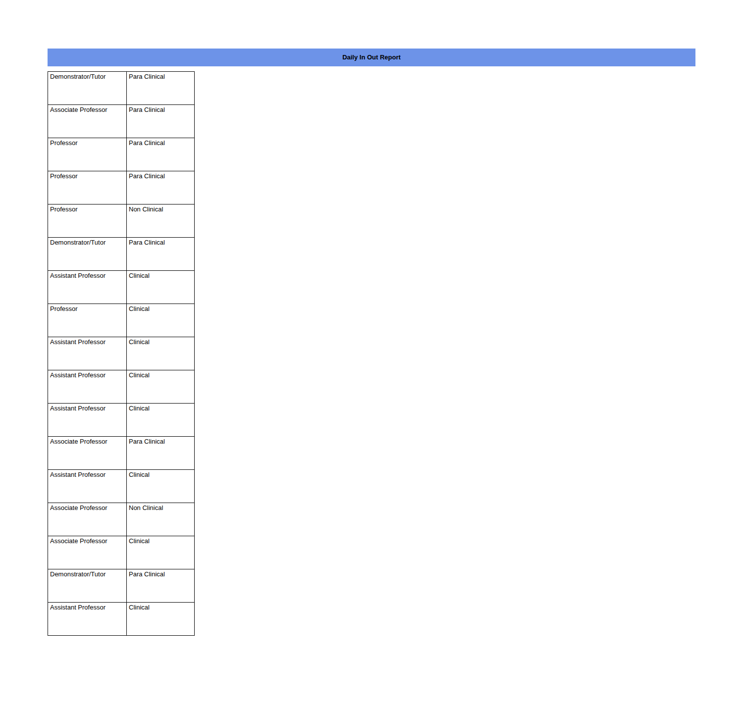Daily In Out Report
| Demonstrator/Tutor | Para Clinical |
| Associate Professor | Para Clinical |
| Professor | Para Clinical |
| Professor | Para Clinical |
| Professor | Non Clinical |
| Demonstrator/Tutor | Para Clinical |
| Assistant Professor | Clinical |
| Professor | Clinical |
| Assistant Professor | Clinical |
| Assistant Professor | Clinical |
| Assistant Professor | Clinical |
| Associate Professor | Para Clinical |
| Assistant Professor | Clinical |
| Associate Professor | Non Clinical |
| Associate Professor | Clinical |
| Demonstrator/Tutor | Para Clinical |
| Assistant Professor | Clinical |